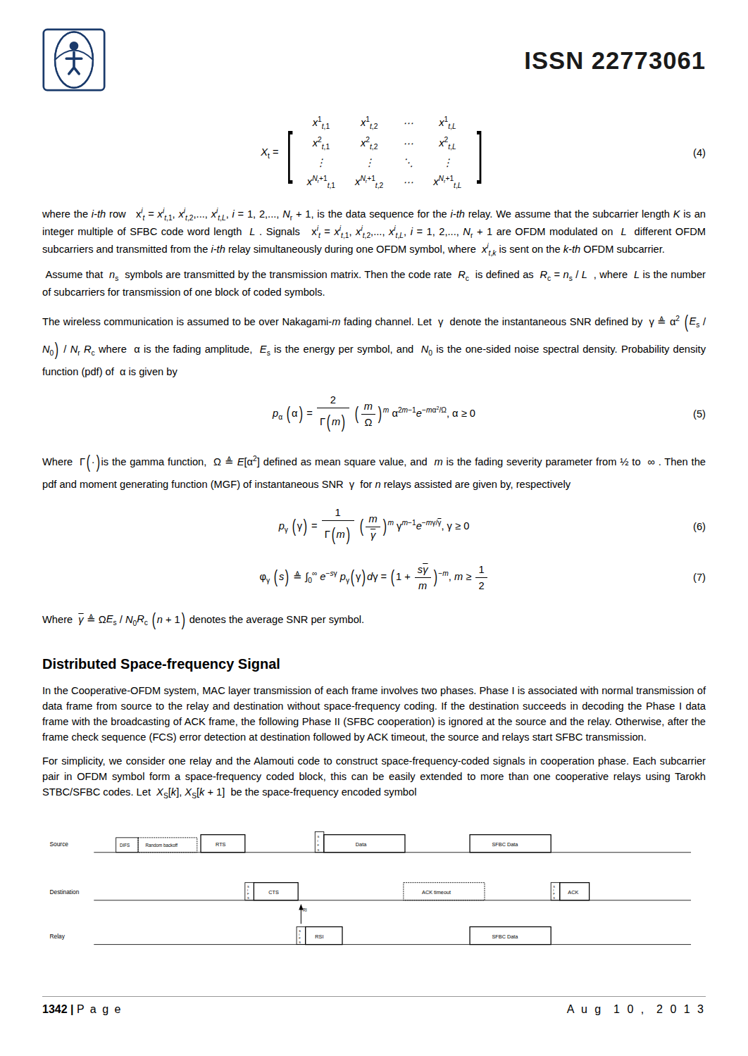ISSN 22773061
Xt = [
| x 1 t ,1 | x 1 t ,2 | ⋯ | x 1 t , L |
| x 2 t ,1 | x 2 t ,2 | ⋯ | x 2 t , L |
| ⋮ | ⋮ | ⋱ | ⋮ |
| x N r +1 t ,1 | x N r +1 t ,2 | ⋯ | x N r +1 t , L |
]
(4)
where the i-th row xit = xit,1, xit,2,..., xit,L, i = 1, 2,..., Nr + 1, is the data sequence for the i-th relay. We assume that the subcarrier length K is an integer multiple of SFBC code word length L . Signals xit = xit,1, xit,2,..., xit,L, i = 1, 2,..., Nr + 1 are OFDM modulated on L different OFDM subcarriers and transmitted from the i-th relay simultaneously during one OFDM symbol, where xit,k is sent on the k-th OFDM subcarrier.
Assume that ns symbols are transmitted by the transmission matrix. Then the code rate Rc is defined as Rc = ns / L , where L is the number of subcarriers for transmission of one block of coded symbols.
The wireless communication is assumed to be over Nakagami-m fading channel. Let γ denote the instantaneous SNR defined by γ ≜ α2 (Es / N0) / Nr Rc where α is the fading amplitude, Es is the energy per symbol, and N0 is the one-sided noise spectral density. Probability density function (pdf) of α is given by
pα (α) = 2 Γ(m) (mΩ)m α2m−1e−mα2/Ω, α ≥ 0
(5)
Where Γ(·) is the gamma function, Ω ≜ E[α2] defined as mean square value, and m is the fading severity parameter from ½ to ∞ . Then the pdf and moment generating function (MGF) of instantaneous SNR γ for n relays assisted are given by, respectively
pγ (γ) = 1 Γ(m) (mγ)m γm−1e−mγ/γ, γ ≥ 0
(6)
φγ (s) ≜ ∫0∞ e−sγ pγ(γ) dγ = (1 + sγ m)−m, m ≥ 12
(7)
Where γ ≜ ΩEs / N0Rc (n + 1) denotes the average SNR per symbol.
Distributed Space-frequency Signal
In the Cooperative-OFDM system, MAC layer transmission of each frame involves two phases. Phase I is associated with normal transmission of data frame from source to the relay and destination without space-frequency coding. If the destination succeeds in decoding the Phase I data frame with the broadcasting of ACK frame, the following Phase II (SFBC cooperation) is ignored at the source and the relay. Otherwise, after the frame check sequence (FCS) error detection at destination followed by ACK timeout, the source and relays start SFBC transmission.
For simplicity, we consider one relay and the Alamouti code to construct space-frequency-coded signals in cooperation phase. Each subcarrier pair in OFDM symbol form a space-frequency coded block, this can be easily extended to more than one cooperative relays using Tarokh STBC/SFBC codes. Let XS[k], XS[k + 1] be the space-frequency encoded symbol
Source DIFS Random backoff RTS S I F S Data SFBC Data Destination S I F S CTS ACK timeout S I F S ACK Relay S I F S RSI SFBC Data RI
1342 | P a g e
A u g 1 0 , 2 0 1 3